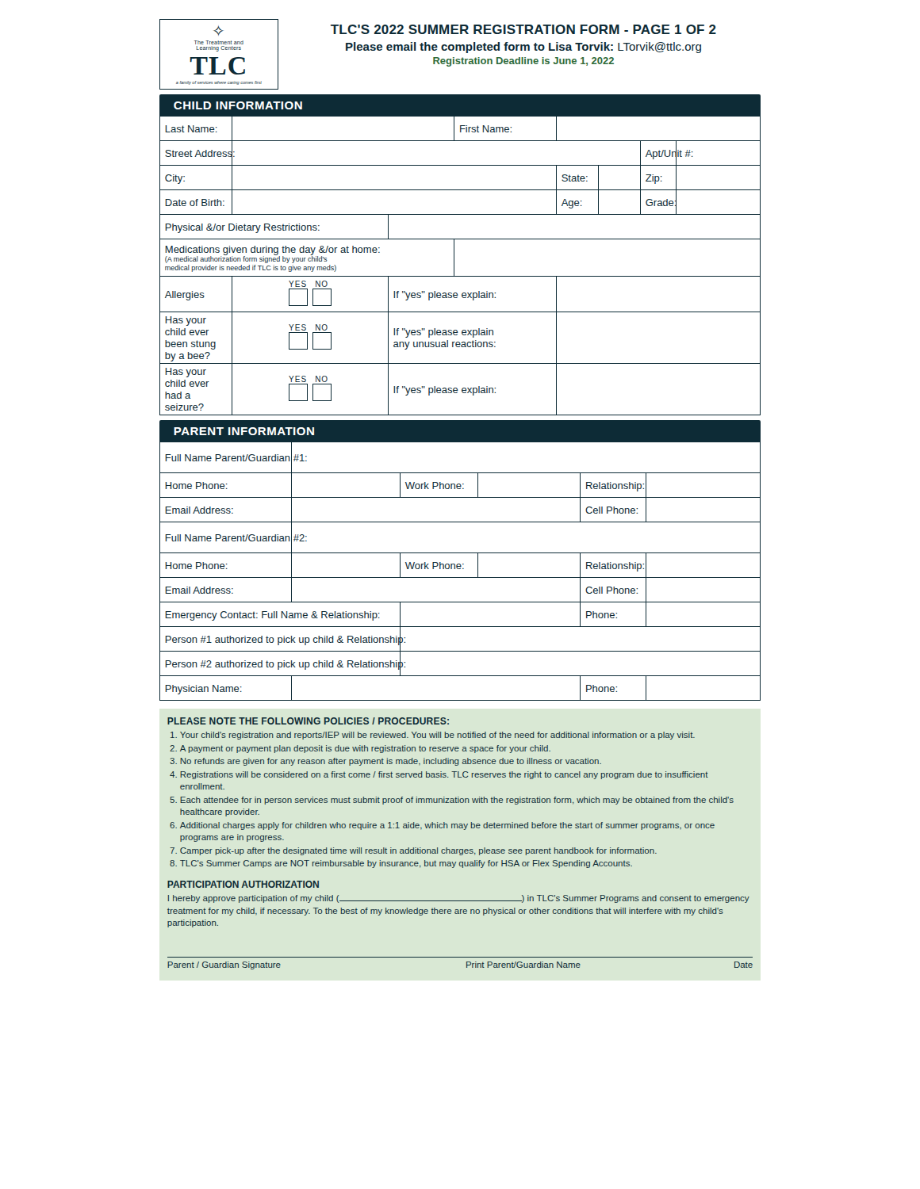✧
The Treatment and
Learning Centers
TLC
a family of services where caring comes first
TLC'S 2022 SUMMER REGISTRATION FORM - PAGE 1 OF 2
Please email the completed form to Lisa Torvik: LTorvik@ttlc.org
Registration Deadline is June 1, 2022
CHILD INFORMATION
| Last Name: | | First Name: | |
| Street Address: | | Apt/Unit #: | |
| City: | | State: | | Zip: | |
| Date of Birth: | | Age: | | Grade: | |
| Physical &/or Dietary Restrictions: | |
| Medications given during the day &/or at home: (A medical authorization form signed by your child's medical provider is needed if TLC is to give any meds) | |
| Allergies | YES NO | If "yes" please explain: | |
| Has your child ever been stung by a bee? | YES NO | If "yes" please explain any unusual reactions: | |
| Has your child ever had a seizure? | YES NO | If "yes" please explain: | |
PARENT INFORMATION
| Full Name Parent/Guardian #1: | |
| Home Phone: | | Work Phone: | | Relationship: | |
| Email Address: | | Cell Phone: | |
| Full Name Parent/Guardian #2: | |
| Home Phone: | | Work Phone: | | Relationship: | |
| Email Address: | | Cell Phone: | |
| Emergency Contact: Full Name & Relationship: | | Phone: | |
| Person #1 authorized to pick up child & Relationship: | |
| Person #2 authorized to pick up child & Relationship: | |
| Physician Name: | | Phone: | |
PLEASE NOTE THE FOLLOWING POLICIES / PROCEDURES:
Your child's registration and reports/IEP will be reviewed. You will be notified of the need for additional information or a play visit.
A payment or payment plan deposit is due with registration to reserve a space for your child.
No refunds are given for any reason after payment is made, including absence due to illness or vacation.
Registrations will be considered on a first come / first served basis. TLC reserves the right to cancel any program due to insufficient enrollment.
Each attendee for in person services must submit proof of immunization with the registration form, which may be obtained from the child's healthcare provider.
Additional charges apply for children who require a 1:1 aide, which may be determined before the start of summer programs, or once programs are in progress.
Camper pick-up after the designated time will result in additional charges, please see parent handbook for information.
TLC's Summer Camps are NOT reimbursable by insurance, but may qualify for HSA or Flex Spending Accounts.
PARTICIPATION AUTHORIZATION
I hereby approve participation of my child ( ) in TLC's Summer Programs and consent to emergency treatment for my child, if necessary. To the best of my knowledge there are no physical or other conditions that will interfere with my child's participation.
Parent / Guardian Signature Print Parent/Guardian Name Date